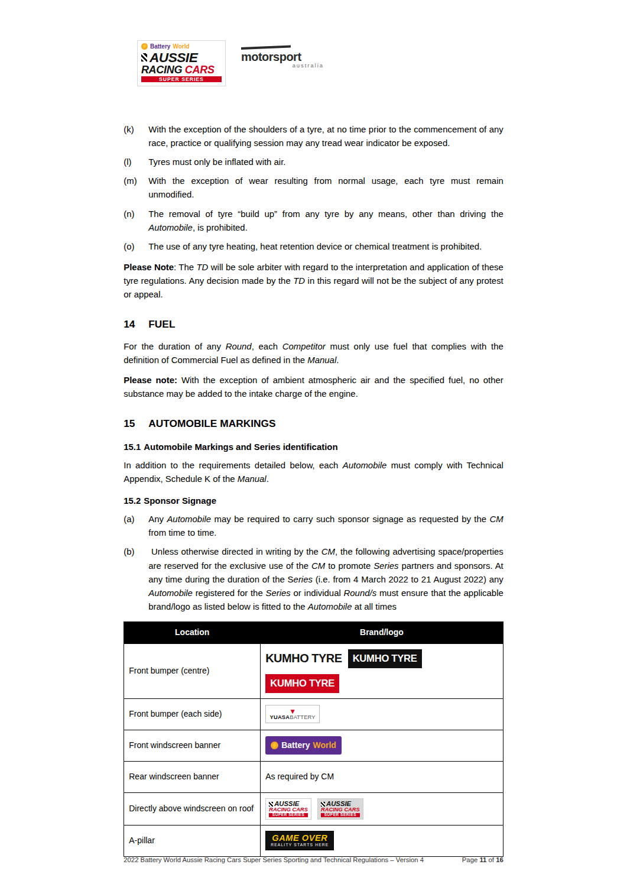⚡BatteryWorld
AUSSIE
RACING CARS
SUPER SERIES
motorsport
australia
(k) With the exception of the shoulders of a tyre, at no time prior to the commencement of any race, practice or qualifying session may any tread wear indicator be exposed.
(l) Tyres must only be inflated with air.
(m) With the exception of wear resulting from normal usage, each tyre must remain unmodified.
(n) The removal of tyre “build up” from any tyre by any means, other than driving the Automobile, is prohibited.
(o) The use of any tyre heating, heat retention device or chemical treatment is prohibited.
Please Note: The TD will be sole arbiter with regard to the interpretation and application of these tyre regulations. Any decision made by the TD in this regard will not be the subject of any protest or appeal.
14 FUEL
For the duration of any Round, each Competitor must only use fuel that complies with the definition of Commercial Fuel as defined in the Manual.
Please note: With the exception of ambient atmospheric air and the specified fuel, no other substance may be added to the intake charge of the engine.
15 AUTOMOBILE MARKINGS
15.1 Automobile Markings and Series identification
In addition to the requirements detailed below, each Automobile must comply with Technical Appendix, Schedule K of the Manual.
15.2 Sponsor Signage
(a) Any Automobile may be required to carry such sponsor signage as requested by the CM from time to time.
(b) Unless otherwise directed in writing by the CM, the following advertising space/properties are reserved for the exclusive use of the CM to promote Series partners and sponsors. At any time during the duration of the Series (i.e. from 4 March 2022 to 21 August 2022) any Automobile registered for the Series or individual Round/s must ensure that the applicable brand/logo as listed below is fitted to the Automobile at all times
| Location | Brand/logo |
| --- | --- |
| Front bumper (centre) | KUMHO TYRE KUMHO TYRE KUMHO TYRE |
| Front bumper (each side) | ▼ YUASA BATTERY |
| Front windscreen banner | ⚡ Battery World |
| Rear windscreen banner | As required by CM |
| Directly above windscreen on roof | AUSSIE RACING CARS SUPER SERIES AUSSIE RACING CARS SUPER SERIES |
| A-pillar | GAME OVER REALITY STARTS HERE |
2022 Battery World Aussie Racing Cars Super Series Sporting and Technical Regulations – Version 4
Page 11 of 16